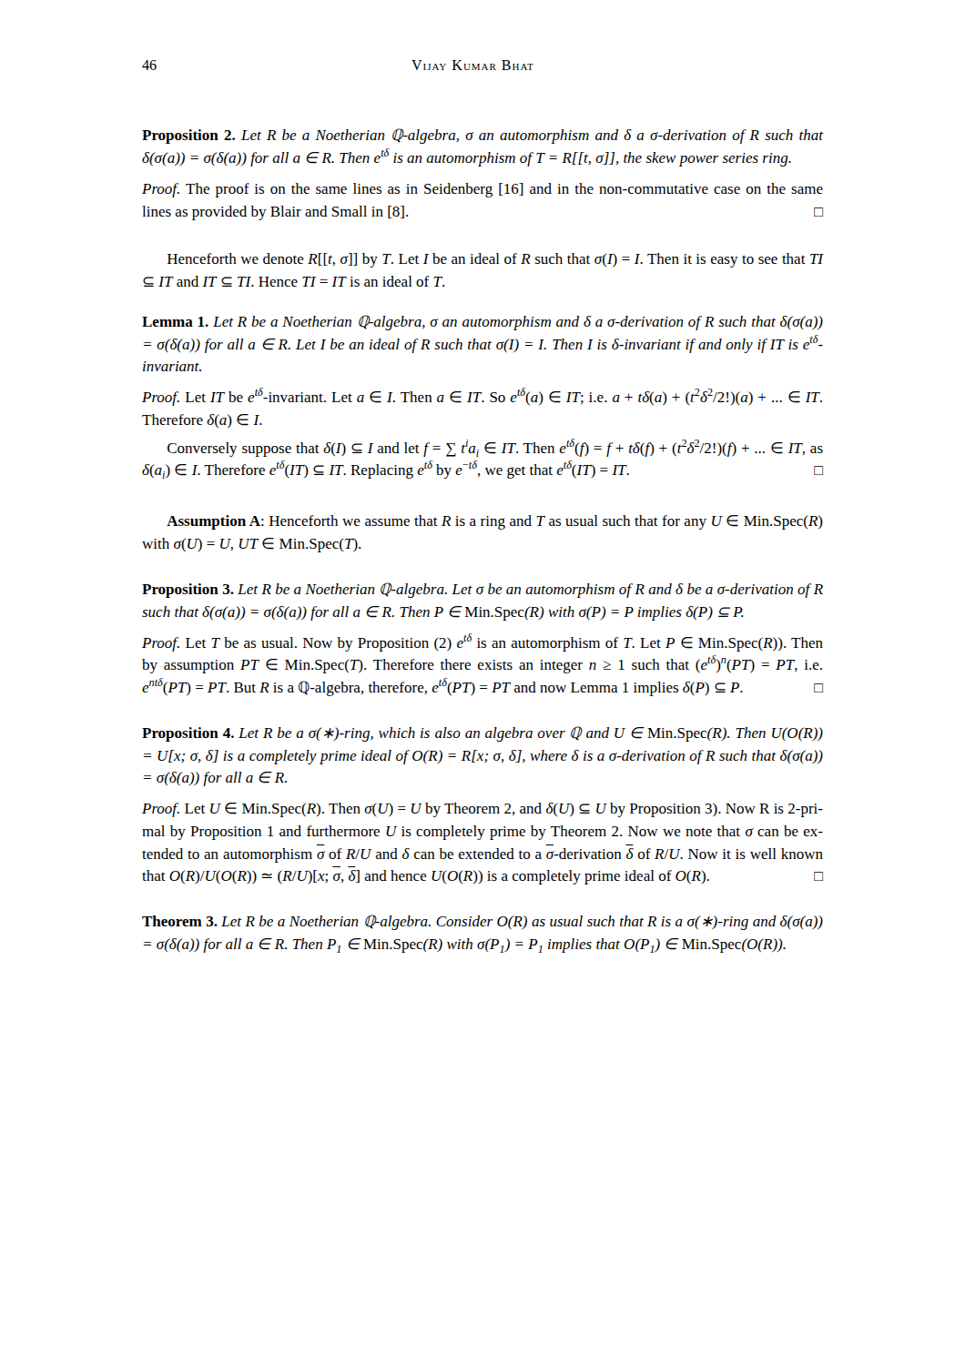46 Vijay Kumar Bhat
Proposition 2. Let R be a Noetherian ℚ-algebra, σ an automorphism and δ a σ-derivation of R such that δ(σ(a)) = σ(δ(a)) for all a ∈ R. Then etδ is an automorphism of T = R[[t, σ]], the skew power series ring.
Proof. The proof is on the same lines as in Seidenberg [16] and in the non-commutative case on the same lines as provided by Blair and Small in [8].
Henceforth we denote R[[t, σ]] by T. Let I be an ideal of R such that σ(I) = I. Then it is easy to see that TI ⊆ IT and IT ⊆ TI. Hence TI = IT is an ideal of T.
Lemma 1. Let R be a Noetherian ℚ-algebra, σ an automorphism and δ a σ-derivation of R such that δ(σ(a)) = σ(δ(a)) for all a ∈ R. Let I be an ideal of R such that σ(I) = I. Then I is δ-invariant if and only if IT is etδ-invariant.
Proof. Let IT be etδ-invariant. Let a ∈ I. Then a ∈ IT. So etδ(a) ∈ IT; i.e. a + tδ(a) + (t2δ2/2!)(a) + ... ∈ IT. Therefore δ(a) ∈ I.
Conversely suppose that δ(I) ⊆ I and let f = ∑ tiai ∈ IT. Then etδ(f) = f + tδ(f) + (t2δ2/2!)(f) + ... ∈ IT, as δ(ai) ∈ I. Therefore etδ(IT) ⊆ IT. Replacing etδ by e−tδ, we get that etδ(IT) = IT.
Assumption A: Henceforth we assume that R is a ring and T as usual such that for any U ∈ Min.Spec(R) with σ(U) = U, UT ∈ Min.Spec(T).
Proposition 3. Let R be a Noetherian ℚ-algebra. Let σ be an automorphism of R and δ be a σ-derivation of R such that δ(σ(a)) = σ(δ(a)) for all a ∈ R. Then P ∈ Min.Spec(R) with σ(P) = P implies δ(P) ⊆ P.
Proof. Let T be as usual. Now by Proposition (2) etδ is an automorphism of T. Let P ∈ Min.Spec(R)). Then by assumption PT ∈ Min.Spec(T). Therefore there exists an integer n ≥ 1 such that (etδ)n(PT) = PT, i.e. entδ(PT) = PT. But R is a ℚ-algebra, therefore, etδ(PT) = PT and now Lemma 1 implies δ(P) ⊆ P.
Proposition 4. Let R be a σ(∗)-ring, which is also an algebra over ℚ and U ∈ Min.Spec(R). Then U(O(R)) = U[x; σ, δ] is a completely prime ideal of O(R) = R[x; σ, δ], where δ is a σ-derivation of R such that δ(σ(a)) = σ(δ(a)) for all a ∈ R.
Proof. Let U ∈ Min.Spec(R). Then σ(U) = U by Theorem 2, and δ(U) ⊆ U by Proposition 3). Now R is 2-primal by Proposition 1 and furthermore U is completely prime by Theorem 2. Now we note that σ can be extended to an automorphism σ of R/U and δ can be extended to a σ-derivation δ of R/U. Now it is well known that O(R)/U(O(R)) ≃ (R/U)[x; σ, δ] and hence U(O(R)) is a completely prime ideal of O(R).
Theorem 3. Let R be a Noetherian ℚ-algebra. Consider O(R) as usual such that R is a σ(∗)-ring and δ(σ(a)) = σ(δ(a)) for all a ∈ R. Then P1 ∈ Min.Spec(R) with σ(P1) = P1 implies that O(P1) ∈ Min.Spec(O(R)).